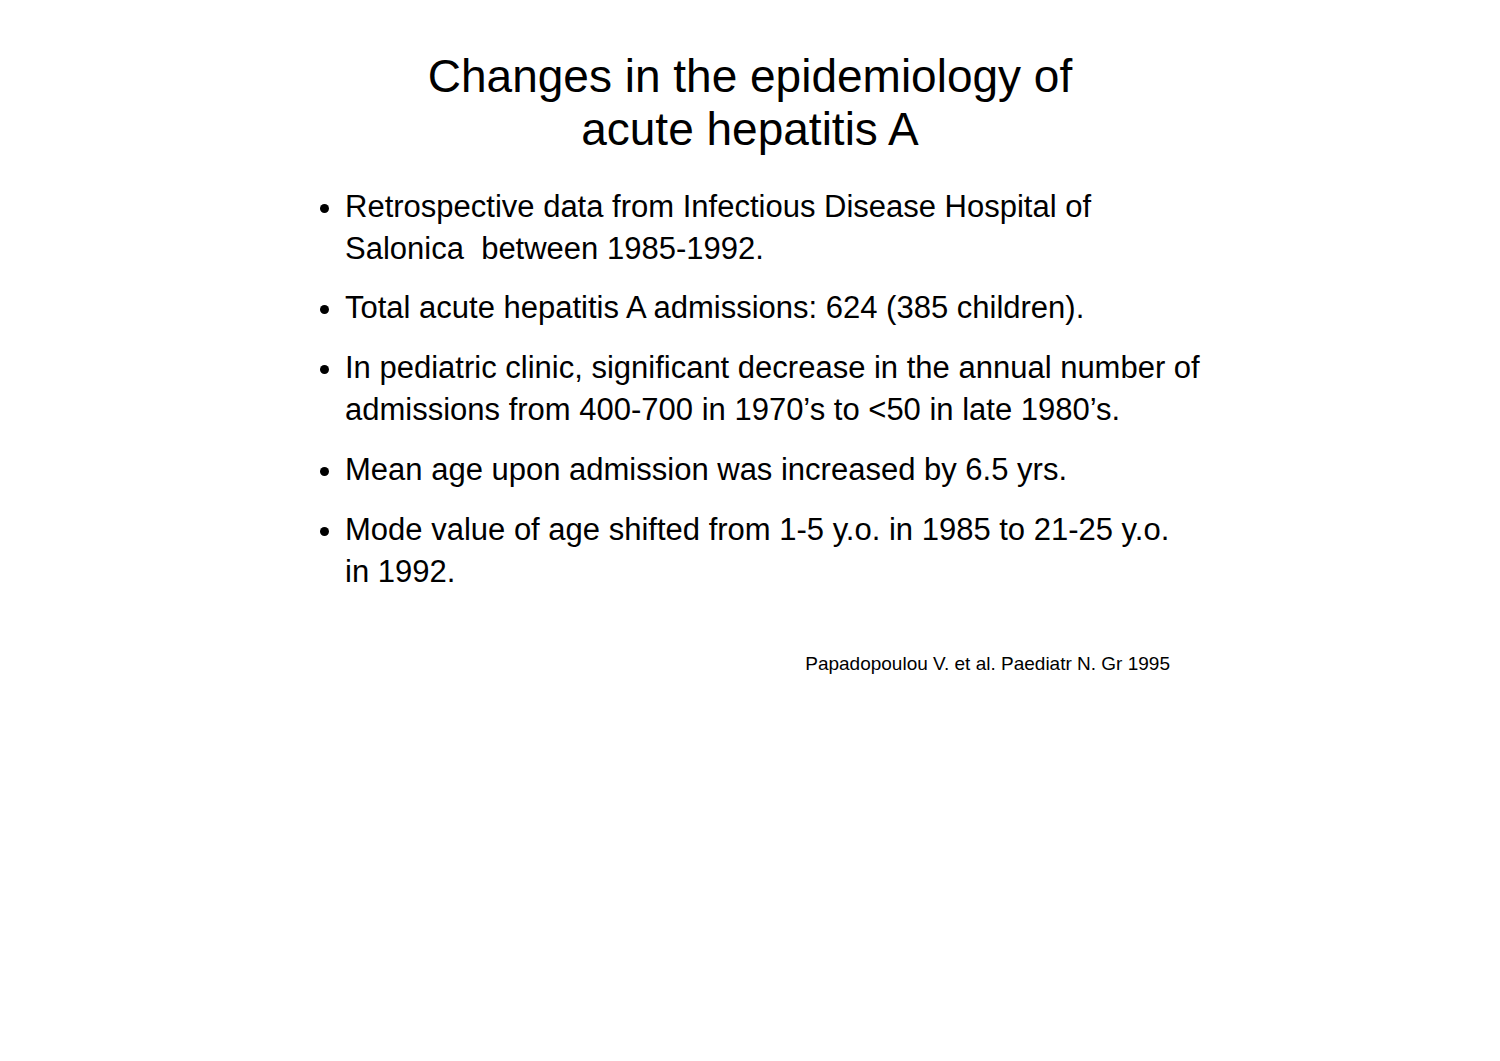Changes in the epidemiology of
acute hepatitis A
Retrospective data from Infectious Disease Hospital of Salonica between 1985-1992.
Total acute hepatitis A admissions: 624 (385 children).
In pediatric clinic, significant decrease in the annual number of admissions from 400-700 in 1970’s to <50 in late 1980’s.
Mean age upon admission was increased by 6.5 yrs.
Mode value of age shifted from 1-5 y.o. in 1985 to 21-25 y.o. in 1992.
Papadopoulou V. et al. Paediatr N. Gr 1995